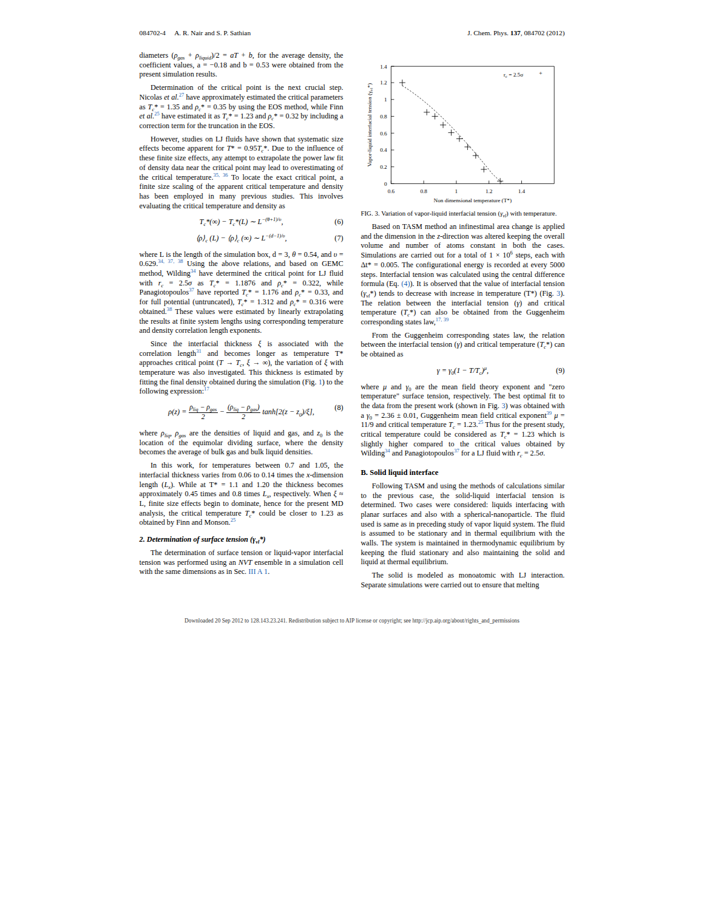084702-4 A. R. Nair and S. P. Sathian
J. Chem. Phys. 137, 084702 (2012)
diameters (ρgas + ρliquid)/2 = aT + b, for the average density, the coefficient values, a = −0.18 and b = 0.53 were obtained from the present simulation results.
Determination of the critical point is the next crucial step. Nicolas et al. 27 have approximately estimated the critical parameters as Tc* = 1.35 and ρc* = 0.35 by using the EOS method, while Finn et al. 25 have estimated it as Tc* = 1.23 and ρc* = 0.32 by including a correction term for the truncation in the EOS.
However, studies on LJ fluids have shown that systematic size effects become apparent for T* = 0.95Tc*. Due to the influence of these finite size effects, any attempt to extrapolate the power law fit of density data near the critical point may lead to overestimating of the critical temperature.35, 36 To locate the exact critical point, a finite size scaling of the apparent critical temperature and density has been employed in many previous studies. This involves evaluating the critical temperature and density as
Tc*(∞) − Tc*(L) ∼ L−(θ+1)/υ, (6)
⟨ρ⟩c (L) − ⟨ρ⟩c (∞) ∼ L−(d−1)/υ, (7)
where L is the length of the simulation box, d = 3, θ = 0.54, and υ = 0.629.34, 37, 38 Using the above relations, and based on GEMC method, Wilding34 have determined the critical point for LJ fluid with rc = 2.5σ as Tc* = 1.1876 and ρc* = 0.322, while Panagiotopoulos37 have reported Tc* = 1.176 and ρc* = 0.33, and for full potential (untruncated), Tc* = 1.312 and ρc* = 0.316 were obtained.38 These values were estimated by linearly extrapolating the results at finite system lengths using corresponding temperature and density correlation length exponents.
Since the interfacial thickness ξ is associated with the correlation length31 and becomes longer as temperature T* approaches critical point (T → Tc, ξ → ∞), the variation of ξ with temperature was also investigated. This thickness is estimated by fitting the final density obtained during the simulation (Fig. 1) to the following expression:17
ρ(z) = ρliq − ρgas 2 − (ρliq − ρgas) 2 tanh[2(z − z0)/ξ], (8)
where ρliq, ρgas are the densities of liquid and gas, and z0 is the location of the equimolar dividing surface, where the density becomes the average of bulk gas and bulk liquid densities.
In this work, for temperatures between 0.7 and 1.05, the interfacial thickness varies from 0.06 to 0.14 times the x-dimension length (Lx). While at T* = 1.1 and 1.20 the thickness becomes approximately 0.45 times and 0.8 times Lx, respectively. When ξ ≈ L, finite size effects begin to dominate, hence for the present MD analysis, the critical temperature Tc* could be closer to 1.23 as obtained by Finn and Monson.25
2. Determination of surface tension (γvl*)
The determination of surface tension or liquid-vapor interfacial tension was performed using an NVT ensemble in a simulation cell with the same dimensions as in Sec. III A 1.
0 0.2 0.4 0.6 0.8 1 1.2 1.4 0.6 0.8 1 1.2 1.4 Non dimensional temperature (T*) Vapor-liquid interfacial tension (γvl*) rc = 2.5σ +
FIG. 3. Variation of vapor-liquid interfacial tension (γvl) with temperature.
Based on TASM method an infinestimal area change is applied and the dimension in the z-direction was altered keeping the overall volume and number of atoms constant in both the cases. Simulations are carried out for a total of 1 × 106 steps, each with Δt* = 0.005. The configurational energy is recorded at every 5000 steps. Interfacial tension was calculated using the central difference formula (Eq. (4)). It is observed that the value of interfacial tension (γvl*) tends to decrease with increase in temperature (T*) (Fig. 3). The relation between the interfacial tension (γ) and critical temperature (Tc*) can also be obtained from the Guggenheim corresponding states law,17, 39
From the Guggenheim corresponding states law, the relation between the interfacial tension (γ) and critical temperature (Tc*) can be obtained as
γ = γ0(1 − T/Tc)μ, (9)
where μ and γ0 are the mean field theory exponent and "zero temperature" surface tension, respectively. The best optimal fit to the data from the present work (shown in Fig. 3) was obtained with a γ0 = 2.36 ± 0.01, Guggenheim mean field critical exponent39 μ = 11/9 and critical temperature Tc = 1.23.25 Thus for the present study, critical temperature could be considered as Tc* = 1.23 which is slightly higher compared to the critical values obtained by Wilding34 and Panagiotopoulos37 for a LJ fluid with rc = 2.5σ.
B. Solid liquid interface
Following TASM and using the methods of calculations similar to the previous case, the solid-liquid interfacial tension is determined. Two cases were considered: liquids interfacing with planar surfaces and also with a spherical-nanoparticle. The fluid used is same as in preceding study of vapor liquid system. The fluid is assumed to be stationary and in thermal equilibrium with the walls. The system is maintained in thermodynamic equilibrium by keeping the fluid stationary and also maintaining the solid and liquid at thermal equilibrium.
The solid is modeled as monoatomic with LJ interaction. Separate simulations were carried out to ensure that melting
Downloaded 20 Sep 2012 to 128.143.23.241. Redistribution subject to AIP license or copyright; see http://jcp.aip.org/about/rights_and_permissions